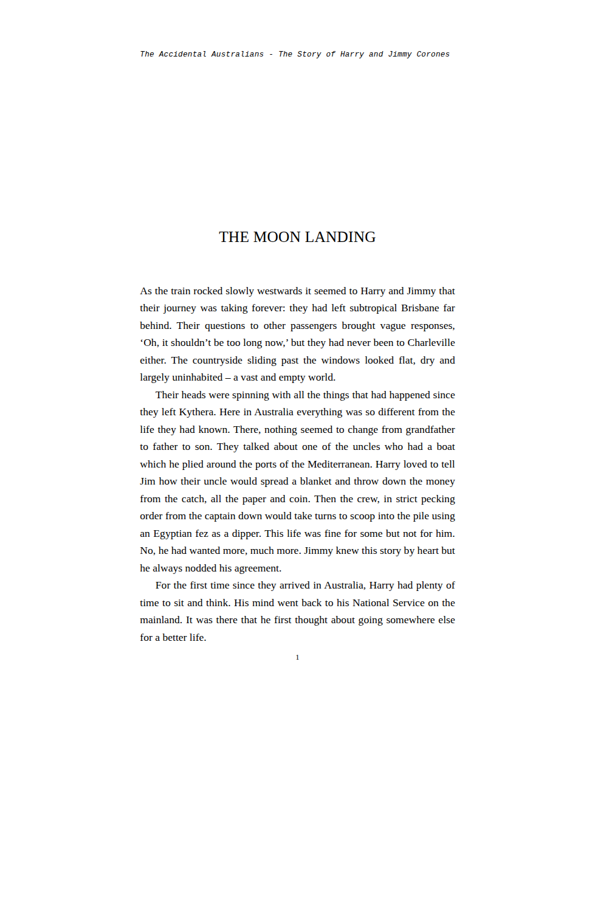The Accidental Australians - The Story of Harry and Jimmy Corones
THE MOON LANDING
As the train rocked slowly westwards it seemed to Harry and Jimmy that their journey was taking forever: they had left subtropical Brisbane far behind. Their questions to other passengers brought vague responses, ‘Oh, it shouldn’t be too long now,’ but they had never been to Charleville either. The countryside sliding past the windows looked flat, dry and largely uninhabited – a vast and empty world.
Their heads were spinning with all the things that had happened since they left Kythera. Here in Australia everything was so different from the life they had known. There, nothing seemed to change from grandfather to father to son. They talked about one of the uncles who had a boat which he plied around the ports of the Mediterranean. Harry loved to tell Jim how their uncle would spread a blanket and throw down the money from the catch, all the paper and coin. Then the crew, in strict pecking order from the captain down would take turns to scoop into the pile using an Egyptian fez as a dipper. This life was fine for some but not for him. No, he had wanted more, much more. Jimmy knew this story by heart but he always nodded his agreement.
For the first time since they arrived in Australia, Harry had plenty of time to sit and think. His mind went back to his National Service on the mainland. It was there that he first thought about going somewhere else for a better life.
1